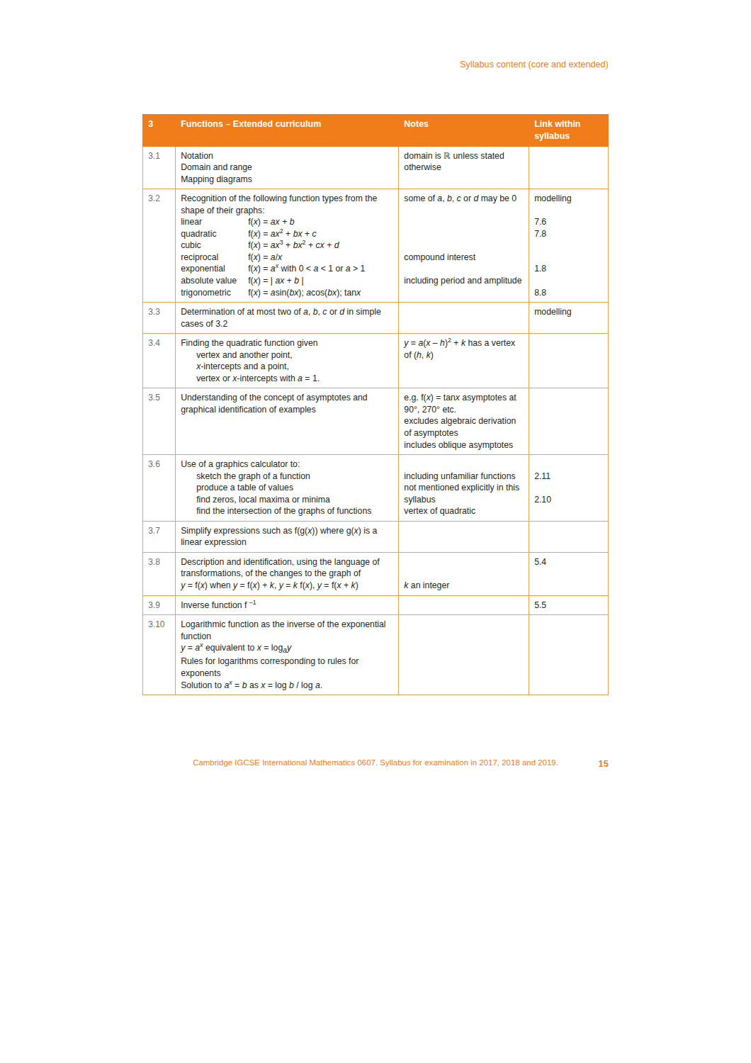Syllabus content (core and extended)
| 3 | Functions – Extended curriculum | Notes | Link within syllabus |
| --- | --- | --- | --- |
| 3.1 | Notation Domain and range Mapping diagrams | domain is ℝ unless stated otherwise | |
| 3.2 | Recognition of the following function types from the shape of their graphs: linear f( x ) = ax + b quadratic f( x ) = ax 2 + bx + c cubic f( x ) = ax 3 + bx 2 + cx + d reciprocal f( x ) = a / x exponential f( x ) = a x with 0 < a < 1 or a > 1 absolute value f( x ) = / ax + b / trigonometric f( x ) = a sin( bx ); a cos( bx ); tan x | some of a , b , c or d may be 0 compound interest including period and amplitude | modelling 7.6 7.8 1.8 8.8 |
| 3.3 | Determination of at most two of a , b , c or d in simple cases of 3.2 | | modelling |
| 3.4 | Finding the quadratic function given vertex and another point, x -intercepts and a point, vertex or x -intercepts with a = 1. | y = a ( x – h ) 2 + k has a vertex of ( h , k ) | |
| 3.5 | Understanding of the concept of asymptotes and graphical identification of examples | e.g. f( x ) = tan x asymptotes at 90°, 270° etc. excludes algebraic derivation of asymptotes includes oblique asymptotes | |
| 3.6 | Use of a graphics calculator to: sketch the graph of a function produce a table of values find zeros, local maxima or minima find the intersection of the graphs of functions | including unfamiliar functions not mentioned explicitly in this syllabus vertex of quadratic | 2.11 2.10 |
| 3.7 | Simplify expressions such as f(g( x )) where g( x ) is a linear expression | | |
| 3.8 | Description and identification, using the language of transformations, of the changes to the graph of y = f( x ) when y = f( x ) + k , y = k f( x ), y = f( x + k ) | k an integer | 5.4 |
| 3.9 | Inverse function f –1 | | 5.5 |
| 3.10 | Logarithmic function as the inverse of the exponential function y = a x equivalent to x = log a y Rules for logarithms corresponding to rules for exponents Solution to a x = b as x = log b / log a . | | |
Cambridge IGCSE International Mathematics 0607. Syllabus for examination in 2017, 2018 and 2019. 15